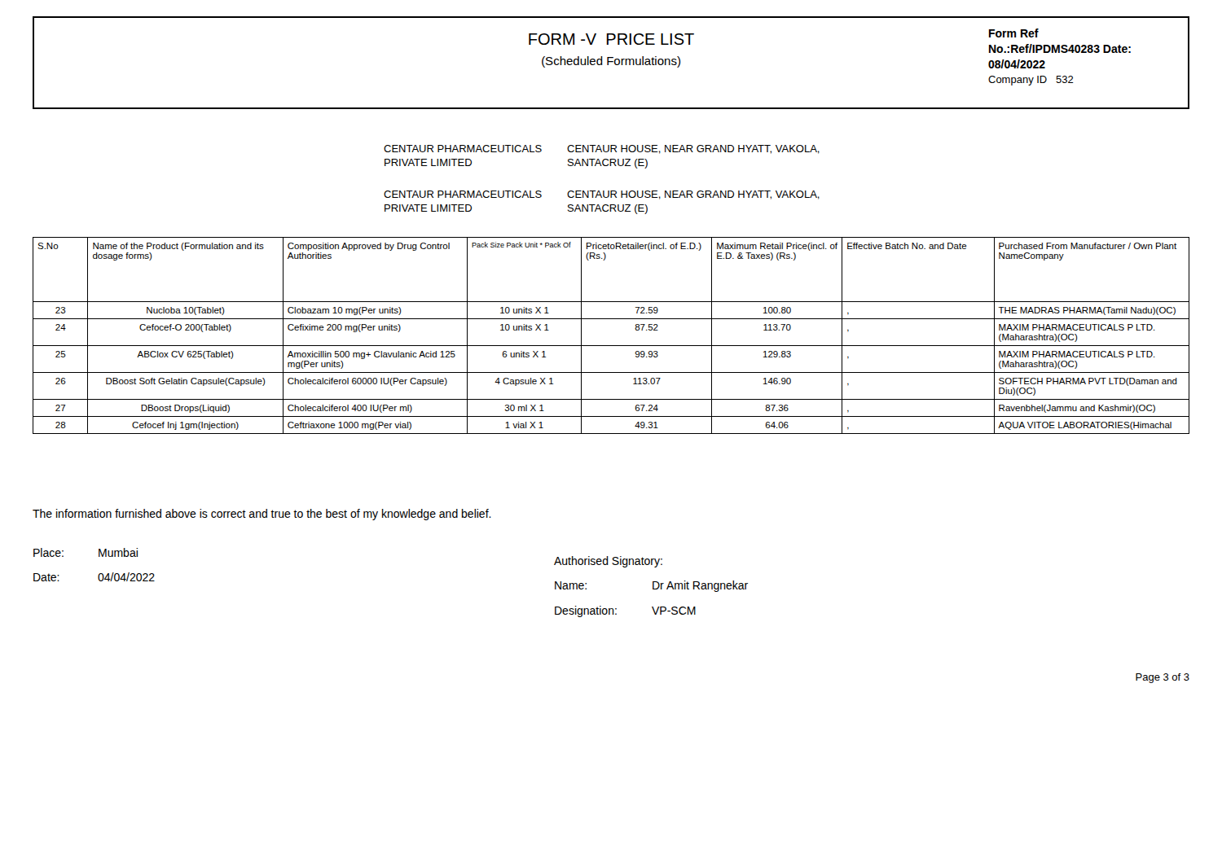Form Ref
No.:Ref/IPDMS40283 Date:
08/04/2022
Company ID 532
FORM -V PRICE LIST
(Scheduled Formulations)
| CENTAUR PHARMACEUTICALS PRIVATE LIMITED | CENTAUR HOUSE, NEAR GRAND HYATT, VAKOLA, SANTACRUZ (E) |
| CENTAUR PHARMACEUTICALS PRIVATE LIMITED | CENTAUR HOUSE, NEAR GRAND HYATT, VAKOLA, SANTACRUZ (E) |
| S.No | Name of the Product (Formulation and its dosage forms) | Composition Approved by Drug Control Authorities | Pack Size Pack Unit * Pack Of | PricetoRetailer(incl. of E.D.) (Rs.) | Maximum Retail Price(incl. of E.D. & Taxes) (Rs.) | Effective Batch No. and Date | Purchased From Manufacturer / Own Plant NameCompany |
| --- | --- | --- | --- | --- | --- | --- | --- |
| 23 | Nucloba 10(Tablet) | Clobazam 10 mg(Per units) | 10 units X 1 | 72.59 | 100.80 | , | THE MADRAS PHARMA(Tamil Nadu)(OC) |
| 24 | Cefocef-O 200(Tablet) | Cefixime 200 mg(Per units) | 10 units X 1 | 87.52 | 113.70 | , | MAXIM PHARMACEUTICALS P LTD.(Maharashtra)(OC) |
| 25 | ABClox CV 625(Tablet) | Amoxicillin 500 mg+ Clavulanic Acid 125 mg(Per units) | 6 units X 1 | 99.93 | 129.83 | , | MAXIM PHARMACEUTICALS P LTD.(Maharashtra)(OC) |
| 26 | DBoost Soft Gelatin Capsule(Capsule) | Cholecalciferol 60000 IU(Per Capsule) | 4 Capsule X 1 | 113.07 | 146.90 | , | SOFTECH PHARMA PVT LTD(Daman and Diu)(OC) |
| 27 | DBoost Drops(Liquid) | Cholecalciferol 400 IU(Per ml) | 30 ml X 1 | 67.24 | 87.36 | , | Ravenbhel(Jammu and Kashmir)(OC) |
| 28 | Cefocef Inj 1gm(Injection) | Ceftriaxone 1000 mg(Per vial) | 1 vial X 1 | 49.31 | 64.06 | , | AQUA VITOE LABORATORIES(Himachal |
The information furnished above is correct and true to the best of my knowledge and belief.
Place: Mumbai
Date: 04/04/2022
Authorised Signatory:
Name: Dr Amit Rangnekar
Designation: VP-SCM
Page 3 of 3